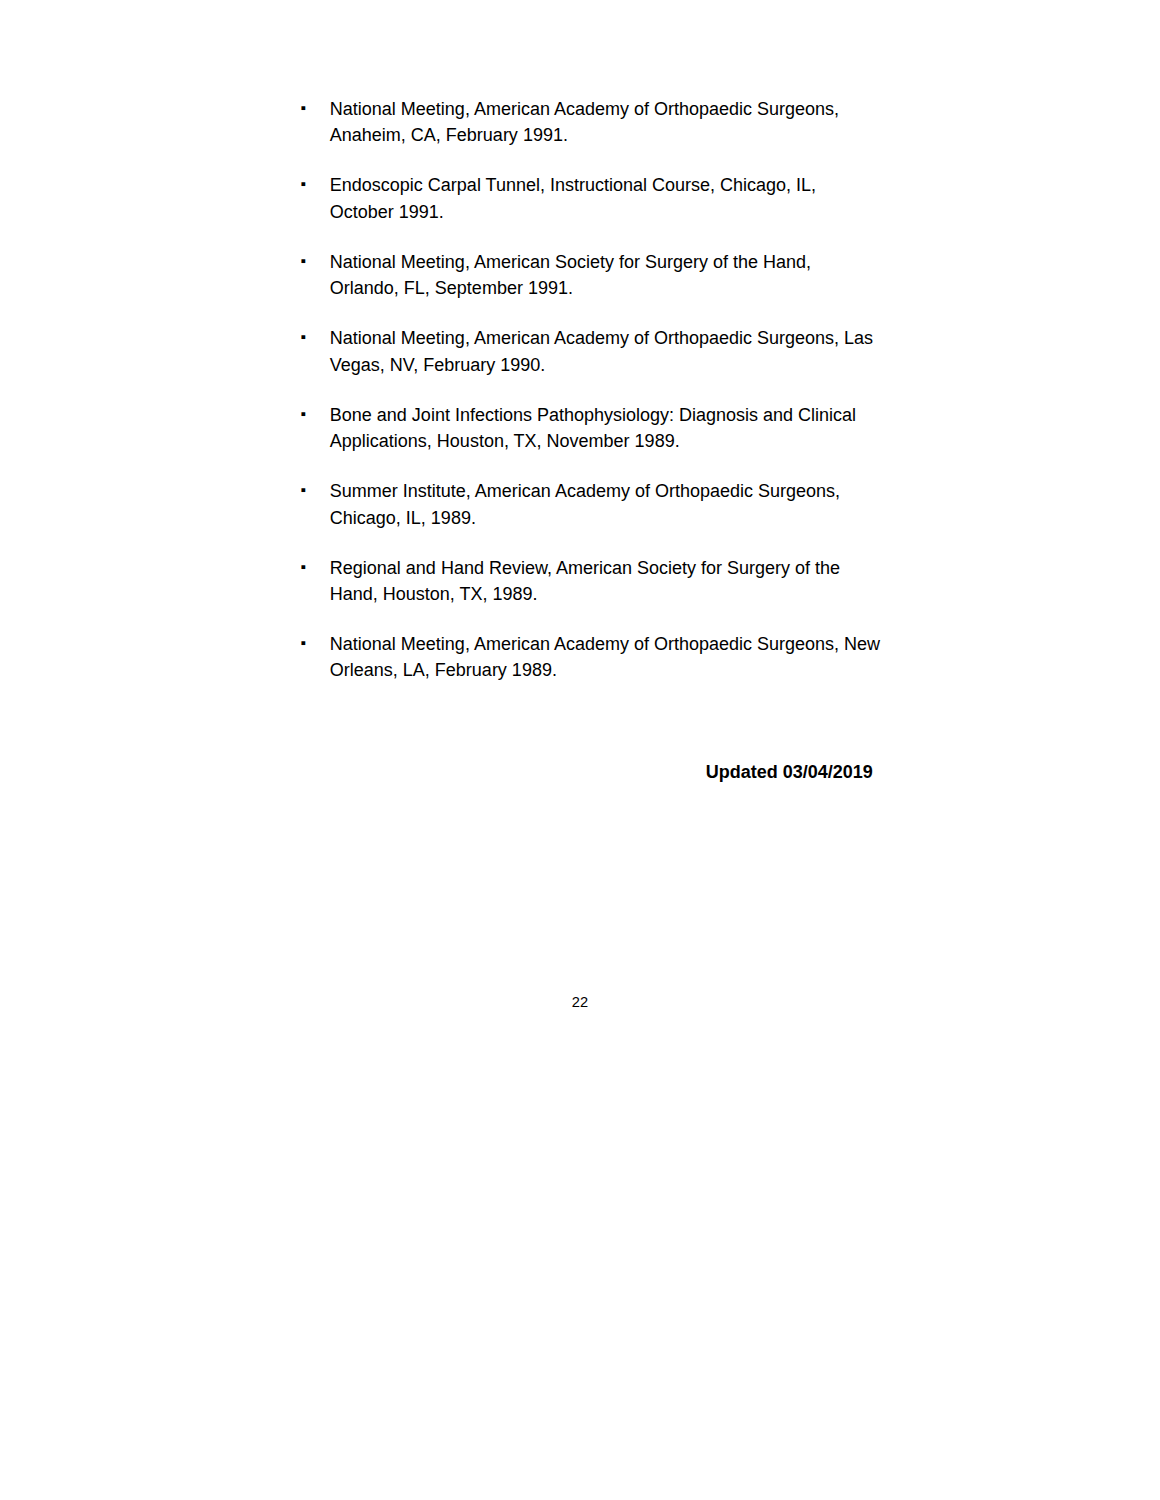National Meeting, American Academy of Orthopaedic Surgeons, Anaheim, CA, February 1991.
Endoscopic Carpal Tunnel, Instructional Course, Chicago, IL, October 1991.
National Meeting, American Society for Surgery of the Hand, Orlando, FL, September 1991.
National Meeting, American Academy of Orthopaedic Surgeons, Las Vegas, NV, February 1990.
Bone and Joint Infections Pathophysiology: Diagnosis and Clinical Applications, Houston, TX, November 1989.
Summer Institute, American Academy of Orthopaedic Surgeons, Chicago, IL, 1989.
Regional and Hand Review, American Society for Surgery of the Hand, Houston, TX, 1989.
National Meeting, American Academy of Orthopaedic Surgeons, New Orleans, LA, February 1989.
Updated 03/04/2019
22